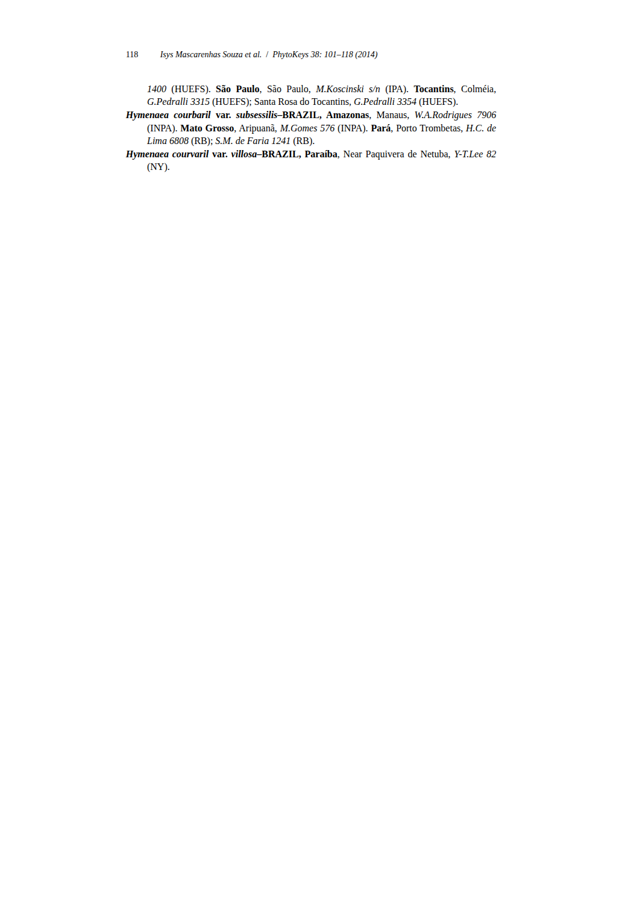118 Isys Mascarenhas Souza et al. / PhytoKeys 38: 101–118 (2014)
1400 (HUEFS). São Paulo, São Paulo, M.Koscinski s/n (IPA). Tocantins, Colméia, G.Pedralli 3315 (HUEFS); Santa Rosa do Tocantins, G.Pedralli 3354 (HUEFS).
Hymenaea courbaril var. subsessilis–BRAZIL, Amazonas, Manaus, W.A.Rodrigues 7906 (INPA). Mato Grosso, Aripuanã, M.Gomes 576 (INPA). Pará, Porto Trombetas, H.C. de Lima 6808 (RB); S.M. de Faria 1241 (RB).
Hymenaea courvaril var. villosa–BRAZIL, Paraíba, Near Paquivera de Netuba, Y-T.Lee 82 (NY).